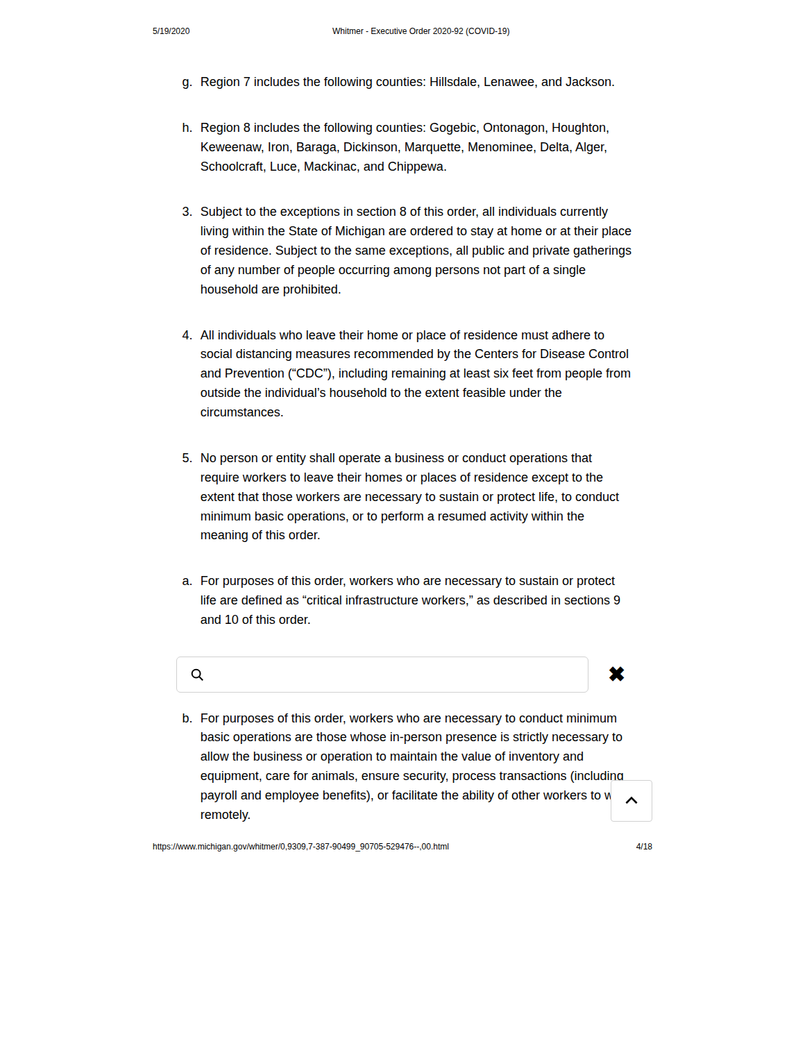5/19/2020
Whitmer - Executive Order 2020-92 (COVID-19)
Region 7 includes the following counties: Hillsdale, Lenawee, and Jackson.
Region 8 includes the following counties: Gogebic, Ontonagon, Houghton, Keweenaw, Iron, Baraga, Dickinson, Marquette, Menominee, Delta, Alger, Schoolcraft, Luce, Mackinac, and Chippewa.
Subject to the exceptions in section 8 of this order, all individuals currently living within the State of Michigan are ordered to stay at home or at their place of residence. Subject to the same exceptions, all public and private gatherings of any number of people occurring among persons not part of a single household are prohibited.
All individuals who leave their home or place of residence must adhere to social distancing measures recommended by the Centers for Disease Control and Prevention (“CDC”), including remaining at least six feet from people from outside the individual’s household to the extent feasible under the circumstances.
No person or entity shall operate a business or conduct operations that require workers to leave their homes or places of residence except to the extent that those workers are necessary to sustain or protect life, to conduct minimum basic operations, or to perform a resumed activity within the meaning of this order.
For purposes of this order, workers who are necessary to sustain or protect life are defined as “critical infrastructure workers,” as described in sections 9 and 10 of this order.
✖
For purposes of this order, workers who are necessary to conduct minimum basic operations are those whose in-person presence is strictly necessary to allow the business or operation to maintain the value of inventory and equipment, care for animals, ensure security, process transactions (including payroll and employee benefits), or facilitate the ability of other workers to work remotely.
https://www.michigan.gov/whitmer/0,9309,7-387-90499_90705-529476--,00.html 4/18